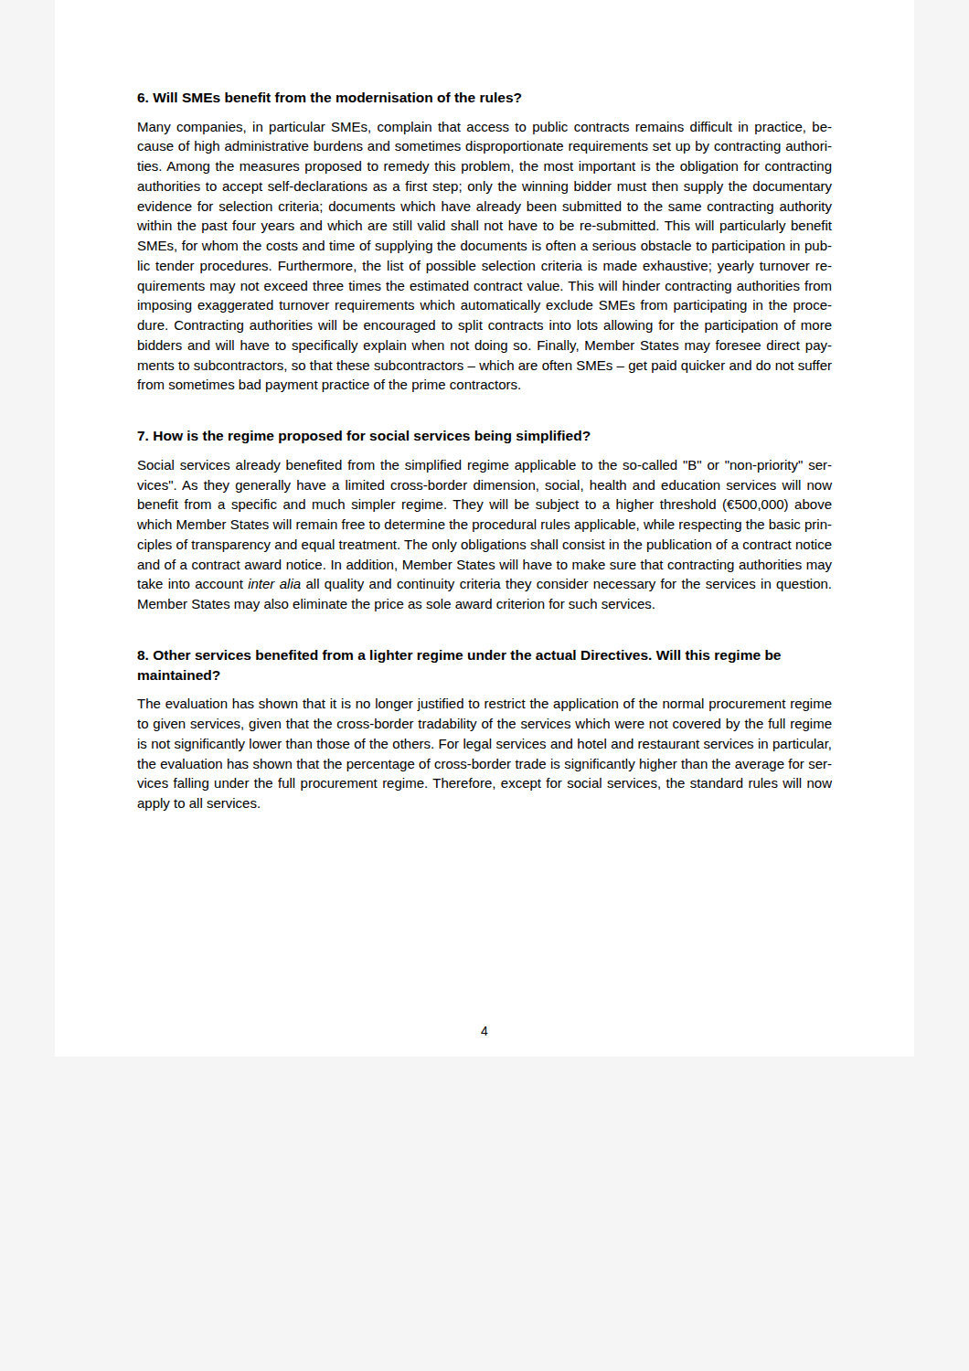6. Will SMEs benefit from the modernisation of the rules?
Many companies, in particular SMEs, complain that access to public contracts remains difficult in practice, because of high administrative burdens and sometimes disproportionate requirements set up by contracting authorities. Among the measures proposed to remedy this problem, the most important is the obligation for contracting authorities to accept self-declarations as a first step; only the winning bidder must then supply the documentary evidence for selection criteria; documents which have already been submitted to the same contracting authority within the past four years and which are still valid shall not have to be re-submitted. This will particularly benefit SMEs, for whom the costs and time of supplying the documents is often a serious obstacle to participation in public tender procedures. Furthermore, the list of possible selection criteria is made exhaustive; yearly turnover requirements may not exceed three times the estimated contract value. This will hinder contracting authorities from imposing exaggerated turnover requirements which automatically exclude SMEs from participating in the procedure. Contracting authorities will be encouraged to split contracts into lots allowing for the participation of more bidders and will have to specifically explain when not doing so. Finally, Member States may foresee direct payments to subcontractors, so that these subcontractors – which are often SMEs – get paid quicker and do not suffer from sometimes bad payment practice of the prime contractors.
7. How is the regime proposed for social services being simplified?
Social services already benefited from the simplified regime applicable to the so-called "B" or "non-priority" services". As they generally have a limited cross-border dimension, social, health and education services will now benefit from a specific and much simpler regime. They will be subject to a higher threshold (€500,000) above which Member States will remain free to determine the procedural rules applicable, while respecting the basic principles of transparency and equal treatment. The only obligations shall consist in the publication of a contract notice and of a contract award notice. In addition, Member States will have to make sure that contracting authorities may take into account inter alia all quality and continuity criteria they consider necessary for the services in question. Member States may also eliminate the price as sole award criterion for such services.
8. Other services benefited from a lighter regime under the actual Directives. Will this regime be maintained?
The evaluation has shown that it is no longer justified to restrict the application of the normal procurement regime to given services, given that the cross-border tradability of the services which were not covered by the full regime is not significantly lower than those of the others. For legal services and hotel and restaurant services in particular, the evaluation has shown that the percentage of cross-border trade is significantly higher than the average for services falling under the full procurement regime. Therefore, except for social services, the standard rules will now apply to all services.
4